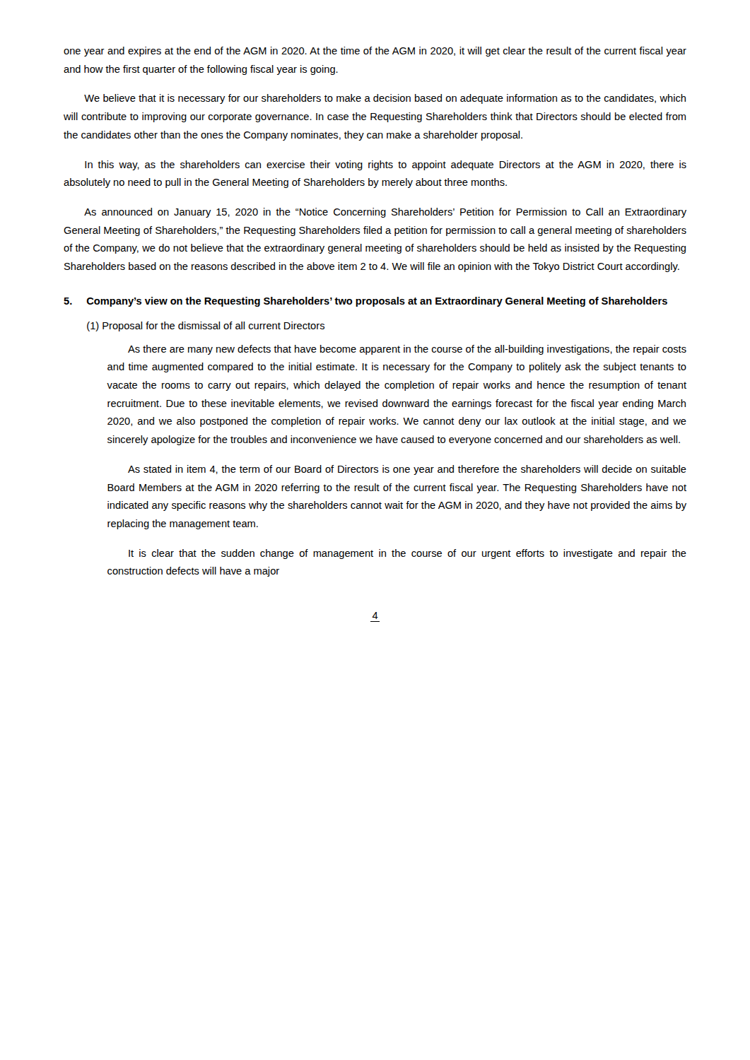one year and expires at the end of the AGM in 2020. At the time of the AGM in 2020, it will get clear the result of the current fiscal year and how the first quarter of the following fiscal year is going.
We believe that it is necessary for our shareholders to make a decision based on adequate information as to the candidates, which will contribute to improving our corporate governance. In case the Requesting Shareholders think that Directors should be elected from the candidates other than the ones the Company nominates, they can make a shareholder proposal.
In this way, as the shareholders can exercise their voting rights to appoint adequate Directors at the AGM in 2020, there is absolutely no need to pull in the General Meeting of Shareholders by merely about three months.
As announced on January 15, 2020 in the “Notice Concerning Shareholders’ Petition for Permission to Call an Extraordinary General Meeting of Shareholders,” the Requesting Shareholders filed a petition for permission to call a general meeting of shareholders of the Company, we do not believe that the extraordinary general meeting of shareholders should be held as insisted by the Requesting Shareholders based on the reasons described in the above item 2 to 4. We will file an opinion with the Tokyo District Court accordingly.
5.
Company’s view on the Requesting Shareholders’ two proposals at an Extraordinary General Meeting of Shareholders
(1) Proposal for the dismissal of all current Directors
As there are many new defects that have become apparent in the course of the all-building investigations, the repair costs and time augmented compared to the initial estimate. It is necessary for the Company to politely ask the subject tenants to vacate the rooms to carry out repairs, which delayed the completion of repair works and hence the resumption of tenant recruitment. Due to these inevitable elements, we revised downward the earnings forecast for the fiscal year ending March 2020, and we also postponed the completion of repair works. We cannot deny our lax outlook at the initial stage, and we sincerely apologize for the troubles and inconvenience we have caused to everyone concerned and our shareholders as well.
As stated in item 4, the term of our Board of Directors is one year and therefore the shareholders will decide on suitable Board Members at the AGM in 2020 referring to the result of the current fiscal year. The Requesting Shareholders have not indicated any specific reasons why the shareholders cannot wait for the AGM in 2020, and they have not provided the aims by replacing the management team.
It is clear that the sudden change of management in the course of our urgent efforts to investigate and repair the construction defects will have a major
4